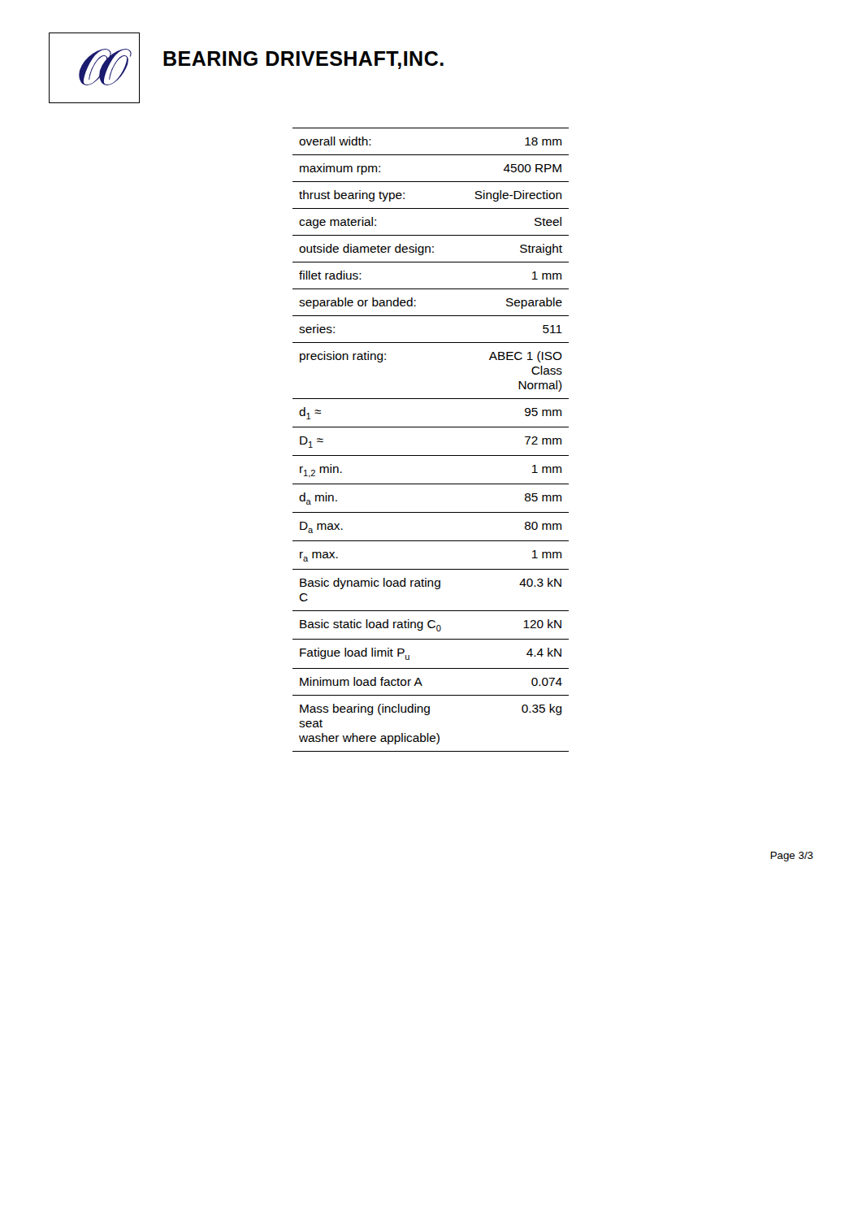𝒪𝒪
BEARING DRIVESHAFT,INC.
| overall width: | 18 mm |
| maximum rpm: | 4500 RPM |
| thrust bearing type: | Single-Direction |
| cage material: | Steel |
| outside diameter design: | Straight |
| fillet radius: | 1 mm |
| separable or banded: | Separable |
| series: | 511 |
| precision rating: | ABEC 1 (ISO Class Normal) |
| d 1 ≈ | 95 mm |
| D 1 ≈ | 72 mm |
| r 1,2 min. | 1 mm |
| d a min. | 85 mm |
| D a max. | 80 mm |
| r a max. | 1 mm |
| Basic dynamic load rating C | 40.3 kN |
| Basic static load rating C 0 | 120 kN |
| Fatigue load limit P u | 4.4 kN |
| Minimum load factor A | 0.074 |
| Mass bearing (including seat washer where applicable) | 0.35 kg |
Page 3/3